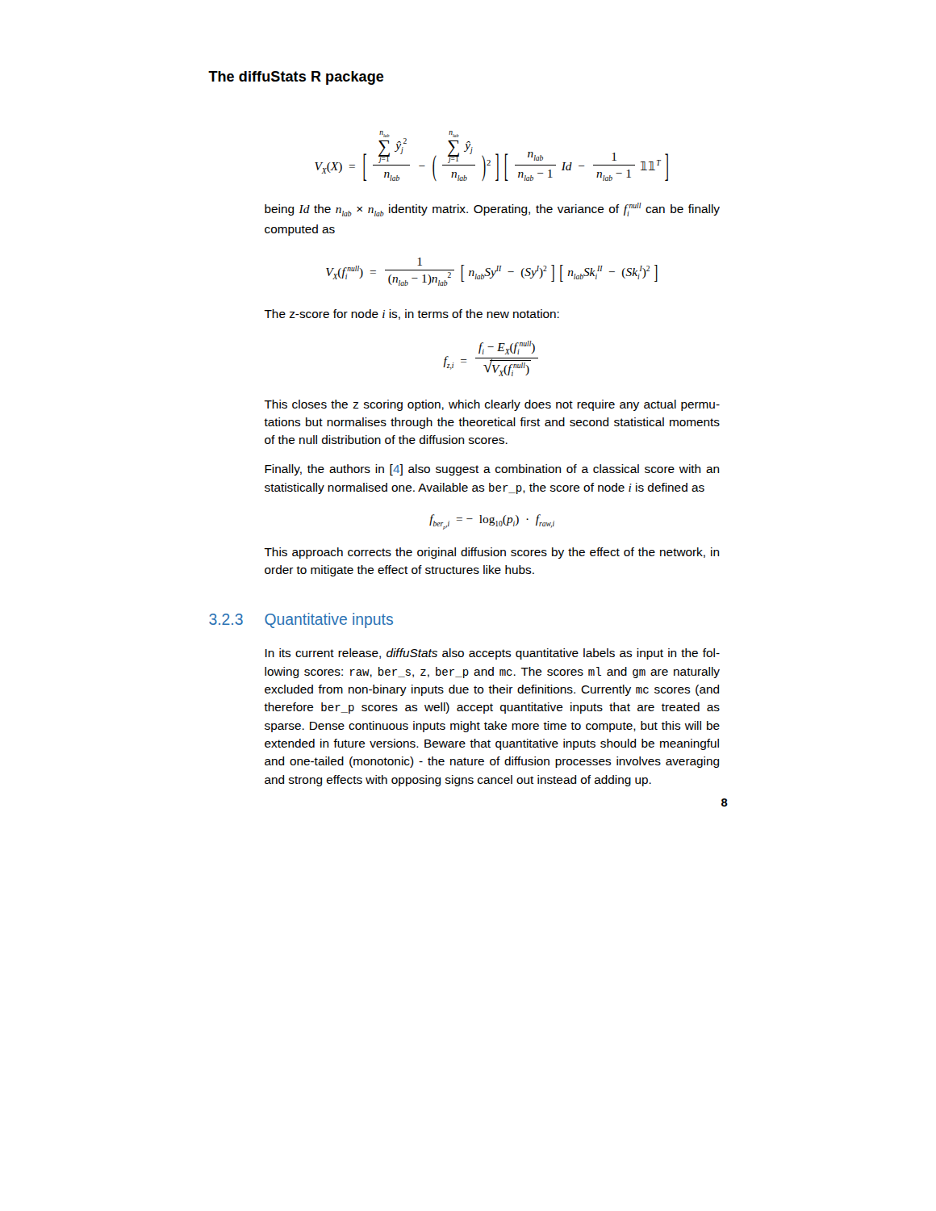The diffuStats R package
VX(X) = [ nlab∑j=1 ŷj2 nlab − ( nlab∑j=1 ŷj nlab )2 ] [ nlab nlab − 1 Id − 1 nlab − 1 𝟙𝟙T ]
being Id the nlab × nlab identity matrix. Operating, the variance of finull can be finally computed as
VX(finull) = 1 (nlab − 1)nlab2 [ nlabSyII − (SyI)2 ] [ nlabSkiII − (SkiI)2 ]
The z-score for node i is, in terms of the new notation:
fz,i = fi − EX(finull) VX(finull)
This closes the z scoring option, which clearly does not require any actual permutations but normalises through the theoretical first and second statistical moments of the null distribution of the diffusion scores.
Finally, the authors in [4] also suggest a combination of a classical score with an statistically normalised one. Available as ber_p, the score of node i is defined as
fberp,i = − log10(pi) · fraw,i
This approach corrects the original diffusion scores by the effect of the network, in order to mitigate the effect of structures like hubs.
3.2.3 Quantitative inputs
In its current release, diffuStats also accepts quantitative labels as input in the following scores: raw, ber_s, z, ber_p and mc. The scores ml and gm are naturally excluded from non-binary inputs due to their definitions. Currently mc scores (and therefore ber_p scores as well) accept quantitative inputs that are treated as sparse. Dense continuous inputs might take more time to compute, but this will be extended in future versions. Beware that quantitative inputs should be meaningful and one-tailed (monotonic) - the nature of diffusion processes involves averaging and strong effects with opposing signs cancel out instead of adding up.
8